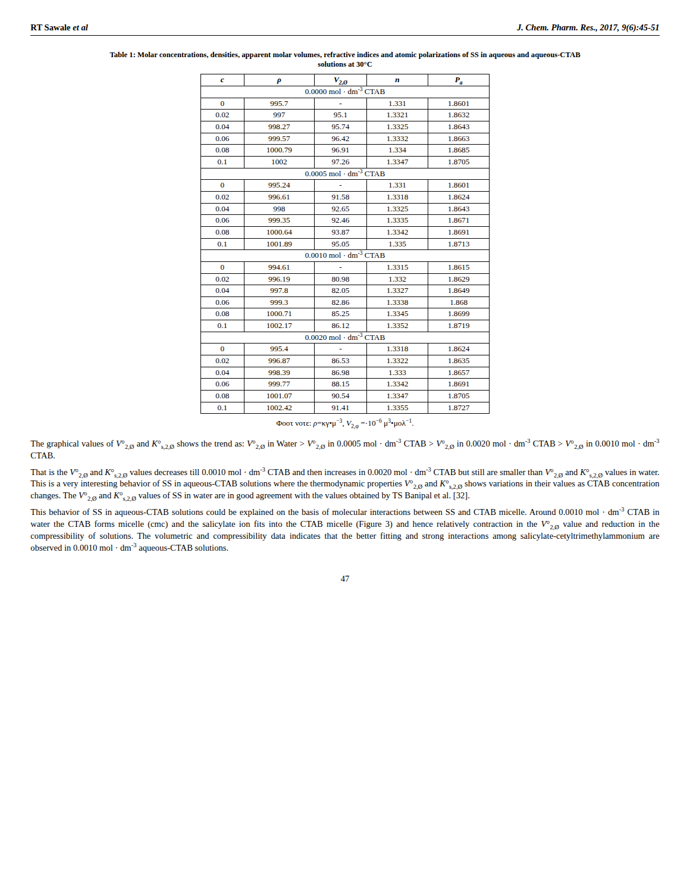RT Sawale et al
J. Chem. Pharm. Res., 2017, 9(6):45-51
Table 1: Molar concentrations, densities, apparent molar volumes, refractive indices and atomic polarizations of SS in aqueous and aqueous-CTAB solutions at 30°C
| c | ρ | V 2,Ø | n | P a |
| --- | --- | --- | --- | --- |
| 0.0000 mol · dm -3 CTAB |
| 0 | 995.7 | - | 1.331 | 1.8601 |
| 0.02 | 997 | 95.1 | 1.3321 | 1.8632 |
| 0.04 | 998.27 | 95.74 | 1.3325 | 1.8643 |
| 0.06 | 999.57 | 96.42 | 1.3332 | 1.8663 |
| 0.08 | 1000.79 | 96.91 | 1.334 | 1.8685 |
| 0.1 | 1002 | 97.26 | 1.3347 | 1.8705 |
| 0.0005 mol · dm -3 CTAB |
| 0 | 995.24 | - | 1.331 | 1.8601 |
| 0.02 | 996.61 | 91.58 | 1.3318 | 1.8624 |
| 0.04 | 998 | 92.65 | 1.3325 | 1.8643 |
| 0.06 | 999.35 | 92.46 | 1.3335 | 1.8671 |
| 0.08 | 1000.64 | 93.87 | 1.3342 | 1.8691 |
| 0.1 | 1001.89 | 95.05 | 1.335 | 1.8713 |
| 0.0010 mol · dm -3 CTAB |
| 0 | 994.61 | - | 1.3315 | 1.8615 |
| 0.02 | 996.19 | 80.98 | 1.332 | 1.8629 |
| 0.04 | 997.8 | 82.05 | 1.3327 | 1.8649 |
| 0.06 | 999.3 | 82.86 | 1.3338 | 1.868 |
| 0.08 | 1000.71 | 85.25 | 1.3345 | 1.8699 |
| 0.1 | 1002.17 | 86.12 | 1.3352 | 1.8719 |
| 0.0020 mol · dm -3 CTAB |
| 0 | 995.4 | - | 1.3318 | 1.8624 |
| 0.02 | 996.87 | 86.53 | 1.3322 | 1.8635 |
| 0.04 | 998.39 | 86.98 | 1.333 | 1.8657 |
| 0.06 | 999.77 | 88.15 | 1.3342 | 1.8691 |
| 0.08 | 1001.07 | 90.54 | 1.3347 | 1.8705 |
| 0.1 | 1002.42 | 91.41 | 1.3355 | 1.8727 |
Φοοτ νοτε: ρ=κγ•μ−3, V2,φ =·10−6 μ3•μολ−1.
The graphical values of V°2,Ø and K°s,2,Ø shows the trend as: V°2,Ø in Water > V°2,Ø in 0.0005 mol · dm-3 CTAB > V°2,Ø in 0.0020 mol · dm-3 CTAB > V°2,Ø in 0.0010 mol · dm-3 CTAB.
That is the V°2,Ø and K°s,2,Ø values decreases till 0.0010 mol · dm-3 CTAB and then increases in 0.0020 mol · dm-3 CTAB but still are smaller than V°2,Ø and K°s,2,Ø values in water. This is a very interesting behavior of SS in aqueous-CTAB solutions where the thermodynamic properties V°2,Ø and K°s,2,Ø shows variations in their values as CTAB concentration changes. The V°2,Ø and K°s,2,Ø values of SS in water are in good agreement with the values obtained by TS Banipal et al. [32].
This behavior of SS in aqueous-CTAB solutions could be explained on the basis of molecular interactions between SS and CTAB micelle. Around 0.0010 mol · dm-3 CTAB in water the CTAB forms micelle (cmc) and the salicylate ion fits into the CTAB micelle (Figure 3) and hence relatively contraction in the V°2,Ø value and reduction in the compressibility of solutions. The volumetric and compressibility data indicates that the better fitting and strong interactions among salicylate-cetyltrimethylammonium are observed in 0.0010 mol · dm-3 aqueous-CTAB solutions.
47